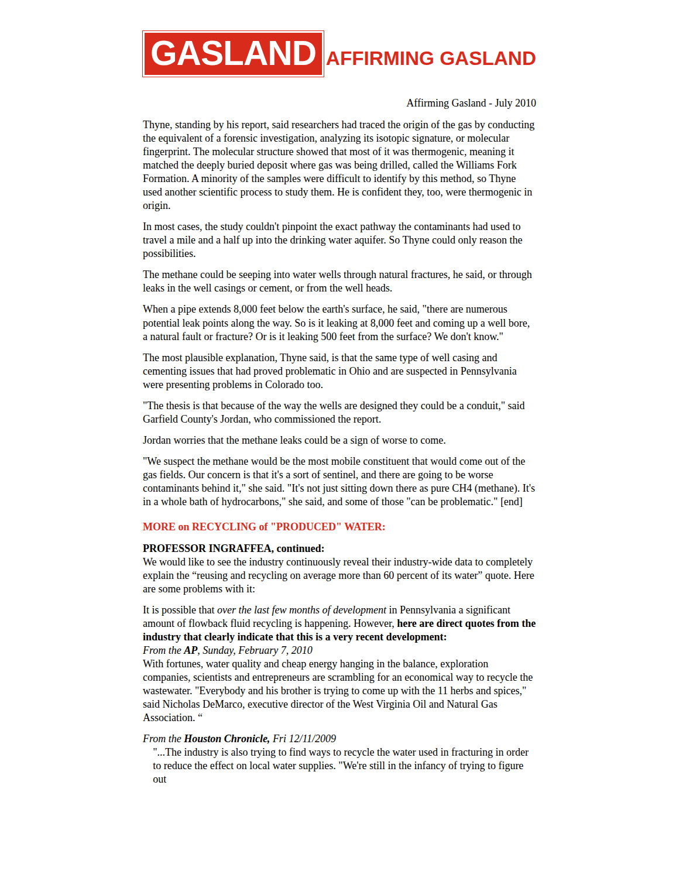GASLAND
AFFIRMING GASLAND
Affirming Gasland - July 2010
Thyne, standing by his report, said researchers had traced the origin of the gas by conducting the equivalent of a forensic investigation, analyzing its isotopic signature, or molecular fingerprint. The molecular structure showed that most of it was thermogenic, meaning it matched the deeply buried deposit where gas was being drilled, called the Williams Fork Formation. A minority of the samples were difficult to identify by this method, so Thyne used another scientific process to study them. He is confident they, too, were thermogenic in origin.
In most cases, the study couldn't pinpoint the exact pathway the contaminants had used to travel a mile and a half up into the drinking water aquifer. So Thyne could only reason the possibilities.
The methane could be seeping into water wells through natural fractures, he said, or through leaks in the well casings or cement, or from the well heads.
When a pipe extends 8,000 feet below the earth's surface, he said, "there are numerous potential leak points along the way. So is it leaking at 8,000 feet and coming up a well bore, a natural fault or fracture? Or is it leaking 500 feet from the surface? We don't know."
The most plausible explanation, Thyne said, is that the same type of well casing and cementing issues that had proved problematic in Ohio and are suspected in Pennsylvania were presenting problems in Colorado too.
"The thesis is that because of the way the wells are designed they could be a conduit," said Garfield County's Jordan, who commissioned the report.
Jordan worries that the methane leaks could be a sign of worse to come.
"We suspect the methane would be the most mobile constituent that would come out of the gas fields. Our concern is that it's a sort of sentinel, and there are going to be worse contaminants behind it," she said. "It's not just sitting down there as pure CH4 (methane). It's in a whole bath of hydrocarbons," she said, and some of those "can be problematic." [end]
MORE on RECYCLING of "PRODUCED" WATER:
PROFESSOR INGRAFFEA, continued:
We would like to see the industry continuously reveal their industry-wide data to completely explain the “reusing and recycling on average more than 60 percent of its water” quote. Here are some problems with it:
It is possible that over the last few months of development in Pennsylvania a significant amount of flowback fluid recycling is happening. However, here are direct quotes from the industry that clearly indicate that this is a very recent development:
From the AP, Sunday, February 7, 2010
With fortunes, water quality and cheap energy hanging in the balance, exploration companies, scientists and entrepreneurs are scrambling for an economical way to recycle the wastewater. "Everybody and his brother is trying to come up with the 11 herbs and spices," said Nicholas DeMarco, executive director of the West Virginia Oil and Natural Gas Association. “
From the Houston Chronicle, Fri 12/11/2009
"...The industry is also trying to find ways to recycle the water used in fracturing in order to reduce the effect on local water supplies. "We're still in the infancy of trying to figure out